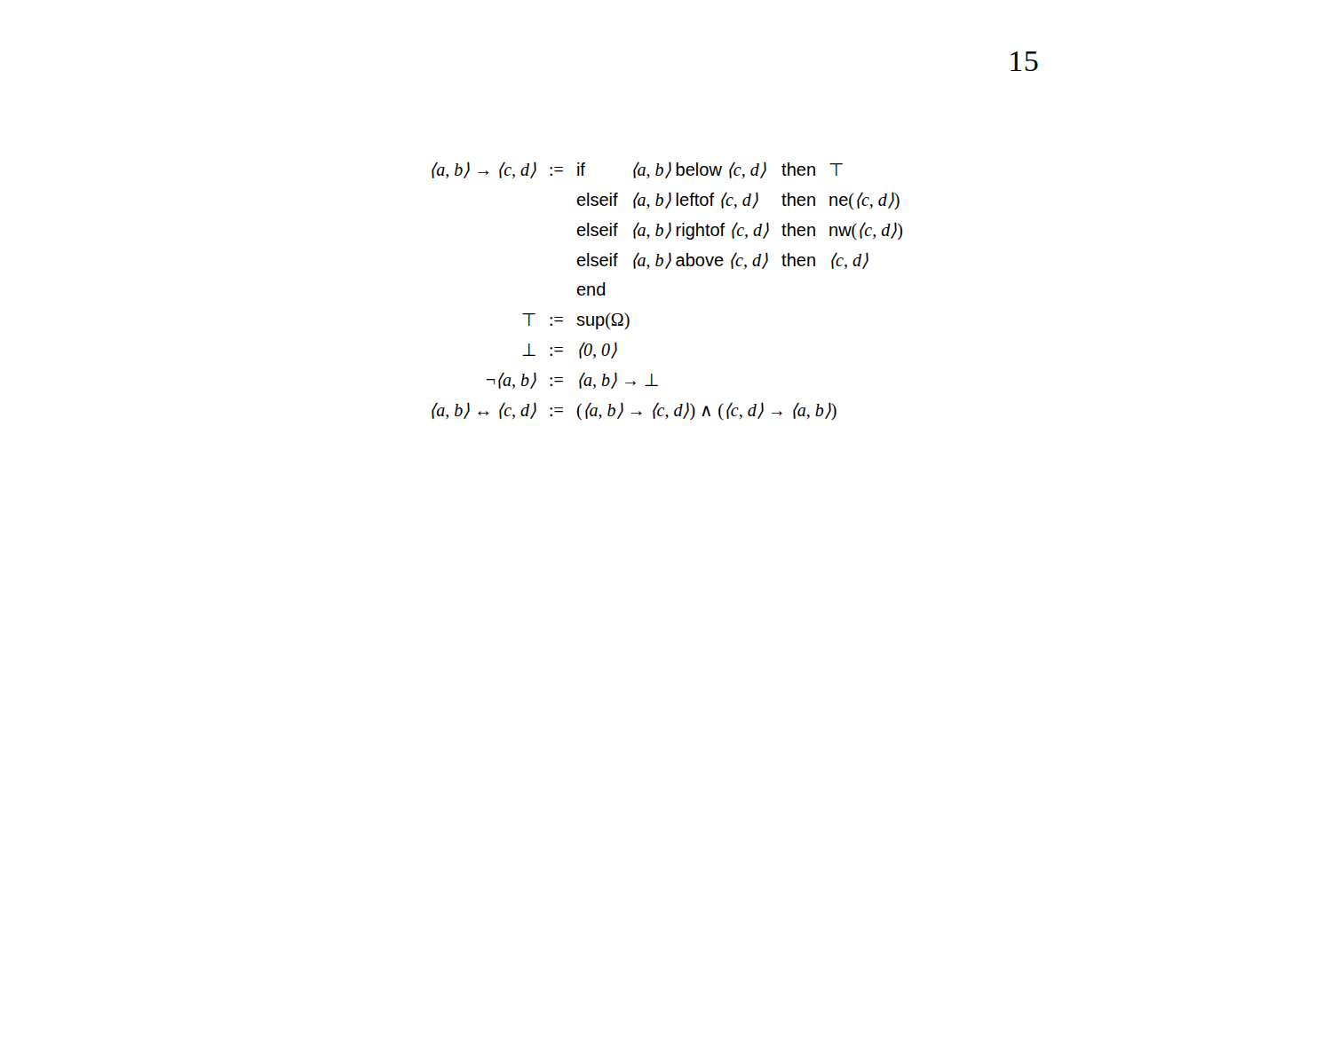15
| ⟨a, b⟩ → ⟨c, d⟩ | := | if | ⟨a, b⟩ below ⟨c, d⟩ | then | ⊤ |
| | | elseif | ⟨a, b⟩ leftof ⟨c, d⟩ | then | ne ( ⟨c, d⟩ ) |
| | | elseif | ⟨a, b⟩ rightof ⟨c, d⟩ | then | nw ( ⟨c, d⟩ ) |
| | | elseif | ⟨a, b⟩ above ⟨c, d⟩ | then | ⟨c, d⟩ |
| | | end | | | |
| ⊤ | := | sup ( Ω ) |
| ⊥ | := | ⟨0, 0⟩ |
| ¬ ⟨a, b⟩ | := | ⟨a, b⟩ → ⊥ |
| ⟨a, b⟩ ↔ ⟨c, d⟩ | := | ( ⟨a, b⟩ → ⟨c, d⟩ ) ∧ ( ⟨c, d⟩ → ⟨a, b⟩ ) |